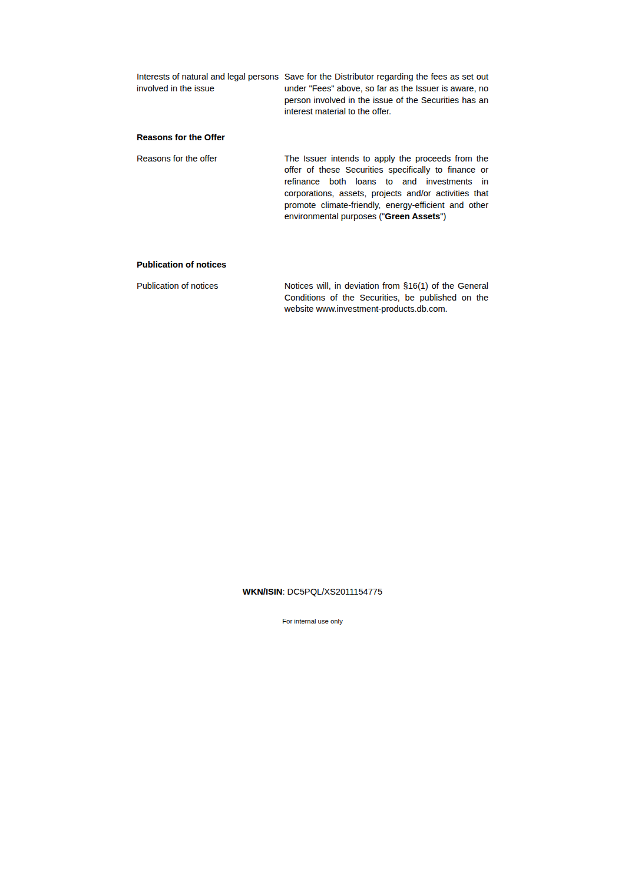| Interests of natural and legal persons involved in the issue | Save for the Distributor regarding the fees as set out under "Fees" above, so far as the Issuer is aware, no person involved in the issue of the Securities has an interest material to the offer. |
Reasons for the Offer
| Reasons for the offer | The Issuer intends to apply the proceeds from the offer of these Securities specifically to finance or refinance both loans to and investments in corporations, assets, projects and/or activities that promote climate-friendly, energy-efficient and other environmental purposes (" Green Assets ") |
Publication of notices
| Publication of notices | Notices will, in deviation from §16(1) of the General Conditions of the Securities, be published on the website www.investment-products.db.com. |
WKN/ISIN: DC5PQL/XS2011154775
For internal use only